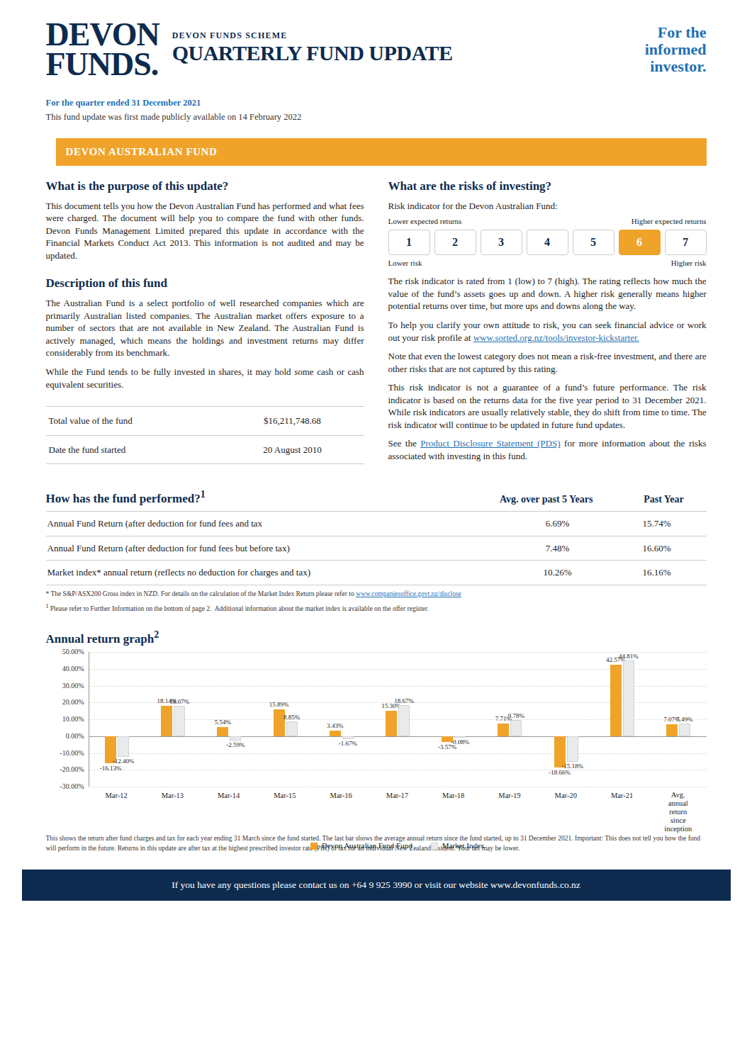DEVON
FUNDS.
DEVON FUNDS SCHEME
QUARTERLY FUND UPDATE
For the
informed
investor.
For the quarter ended 31 December 2021
This fund update was first made publicly available on 14 February 2022
DEVON AUSTRALIAN FUND
What is the purpose of this update?
This document tells you how the Devon Australian Fund has performed and what fees were charged. The document will help you to compare the fund with other funds. Devon Funds Management Limited prepared this update in accordance with the Financial Markets Conduct Act 2013. This information is not audited and may be updated.
Description of this fund
The Australian Fund is a select portfolio of well researched companies which are primarily Australian listed companies. The Australian market offers exposure to a number of sectors that are not available in New Zealand. The Australian Fund is actively managed, which means the holdings and investment returns may differ considerably from its benchmark.
While the Fund tends to be fully invested in shares, it may hold some cash or cash equivalent securities.
| Total value of the fund | $16,211,748.68 |
| Date the fund started | 20 August 2010 |
What are the risks of investing?
Risk indicator for the Devon Australian Fund:
Lower expected returns Higher expected returns
1
2
3
4
5
6
7
Lower risk Higher risk
The risk indicator is rated from 1 (low) to 7 (high). The rating reflects how much the value of the fund’s assets goes up and down. A higher risk generally means higher potential returns over time, but more ups and downs along the way.
To help you clarify your own attitude to risk, you can seek financial advice or work out your risk profile at www.sorted.org.nz/tools/investor-kickstarter.
Note that even the lowest category does not mean a risk-free investment, and there are other risks that are not captured by this rating.
This risk indicator is not a guarantee of a fund’s future performance. The risk indicator is based on the returns data for the five year period to 31 December 2021. While risk indicators are usually relatively stable, they do shift from time to time. The risk indicator will continue to be updated in future fund updates.
See the Product Disclosure Statement (PDS) for more information about the risks associated with investing in this fund.
How has the fund performed?1
Avg. over past 5 Years Past Year
| Annual Fund Return (after deduction for fund fees and tax | 6.69% | 15.74% |
| Annual Fund Return (after deduction for fund fees but before tax) | 7.48% | 16.60% |
| Market index* annual return (reflects no deduction for charges and tax) | 10.26% | 16.16% |
* The S&P/ASX200 Gross index in NZD. For details on the calculation of the Market Index Return please refer to www.companiesoffice.govt.nz/disclose
1 Please refer to Further Information on the bottom of page 2. Additional information about the market index is available on the offer register.
Annual return graph2
50.00% 40.00% 30.00% 20.00% 10.00% 0.00% -10.00% -20.00% -30.00%
-16.13%
-12.40%
18.14%
18.07%
5.54%
-2.59%
15.89%
8.85%
3.43%
-1.67%
15.30%
18.67%
-3.57%
-0.08%
7.71%
9.78%
-18.66%
-15.18%
42.57%
44.81%
7.07%
7.49%
Mar-12
Mar-13
Mar-14
Mar-15
Mar-16
Mar-17
Mar-18
Mar-19
Mar-20
Mar-21
Avg.
annual
return
since
inception
Devon Australian Fund Fund Market Index
This shows the return after fund charges and tax for each year ending 31 March since the fund started. The last bar shows the average annual return since the fund started, up to 31 December 2021. Important: This does not tell you how the fund will perform in the future. Returns in this update are after tax at the highest prescribed investor rate (PIR) of tax for an individual New Zealand resident. Your tax may be lower.
If you have any questions please contact us on +64 9 925 3990 or visit our website www.devonfunds.co.nz